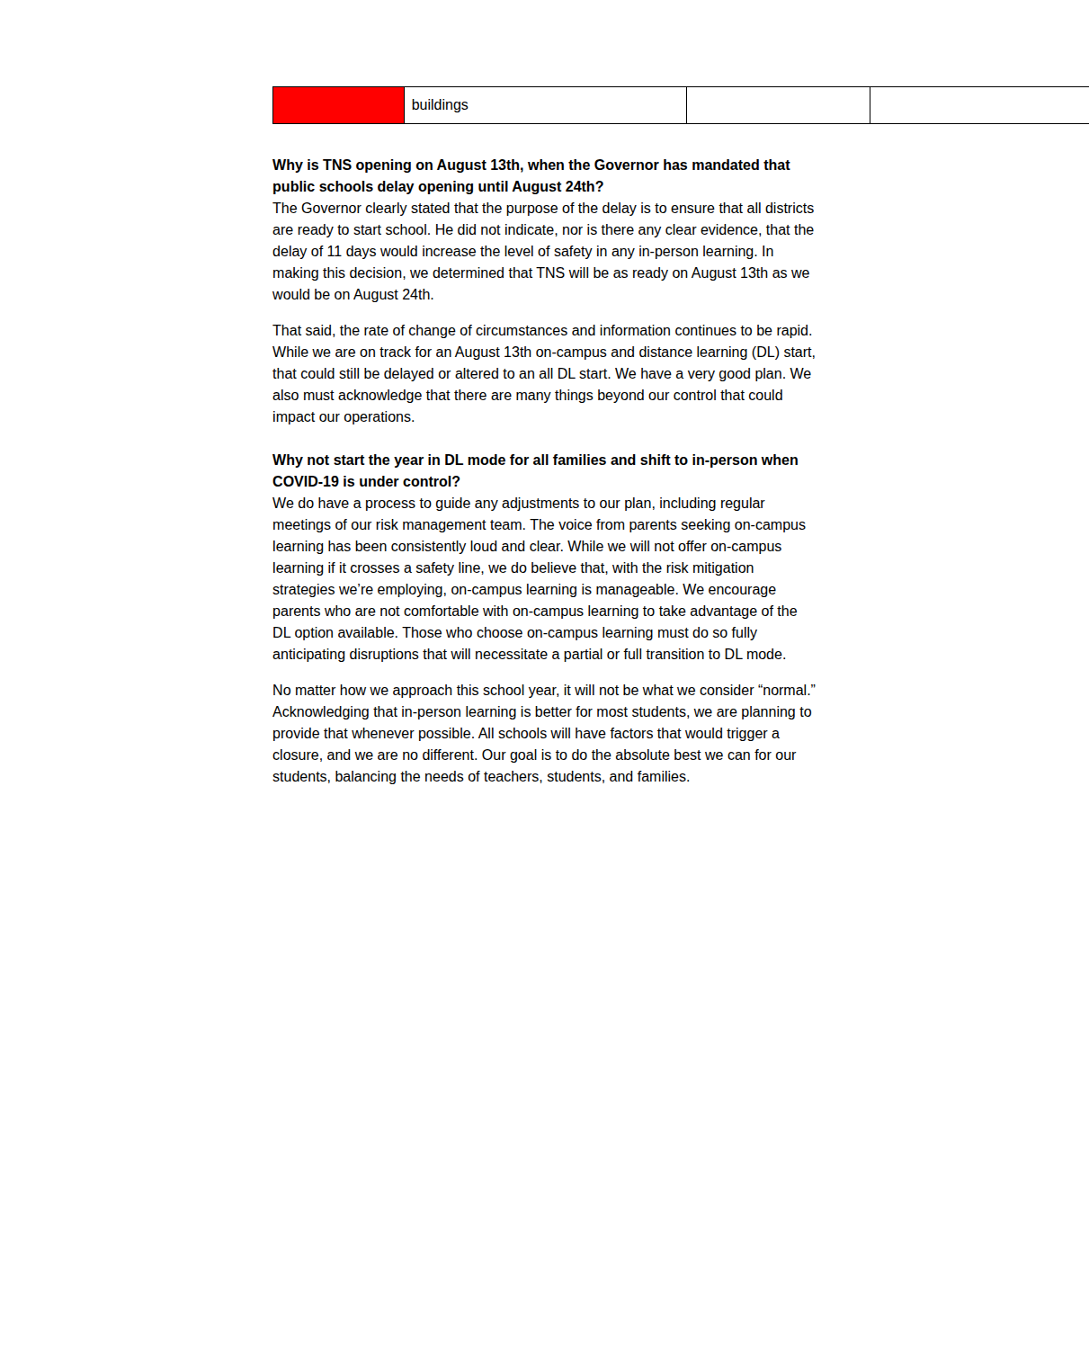| | buildings | | |
Why is TNS opening on August 13th, when the Governor has mandated that public schools delay opening until August 24th?
The Governor clearly stated that the purpose of the delay is to ensure that all districts are ready to start school. He did not indicate, nor is there any clear evidence, that the delay of 11 days would increase the level of safety in any in-person learning. In making this decision, we determined that TNS will be as ready on August 13th as we would be on August 24th.
That said, the rate of change of circumstances and information continues to be rapid. While we are on track for an August 13th on-campus and distance learning (DL) start, that could still be delayed or altered to an all DL start. We have a very good plan. We also must acknowledge that there are many things beyond our control that could impact our operations.
Why not start the year in DL mode for all families and shift to in-person when COVID-19 is under control?
We do have a process to guide any adjustments to our plan, including regular meetings of our risk management team. The voice from parents seeking on-campus learning has been consistently loud and clear. While we will not offer on-campus learning if it crosses a safety line, we do believe that, with the risk mitigation strategies we’re employing, on-campus learning is manageable. We encourage parents who are not comfortable with on-campus learning to take advantage of the DL option available. Those who choose on-campus learning must do so fully anticipating disruptions that will necessitate a partial or full transition to DL mode.
No matter how we approach this school year, it will not be what we consider “normal.” Acknowledging that in-person learning is better for most students, we are planning to provide that whenever possible. All schools will have factors that would trigger a closure, and we are no different. Our goal is to do the absolute best we can for our students, balancing the needs of teachers, students, and families.